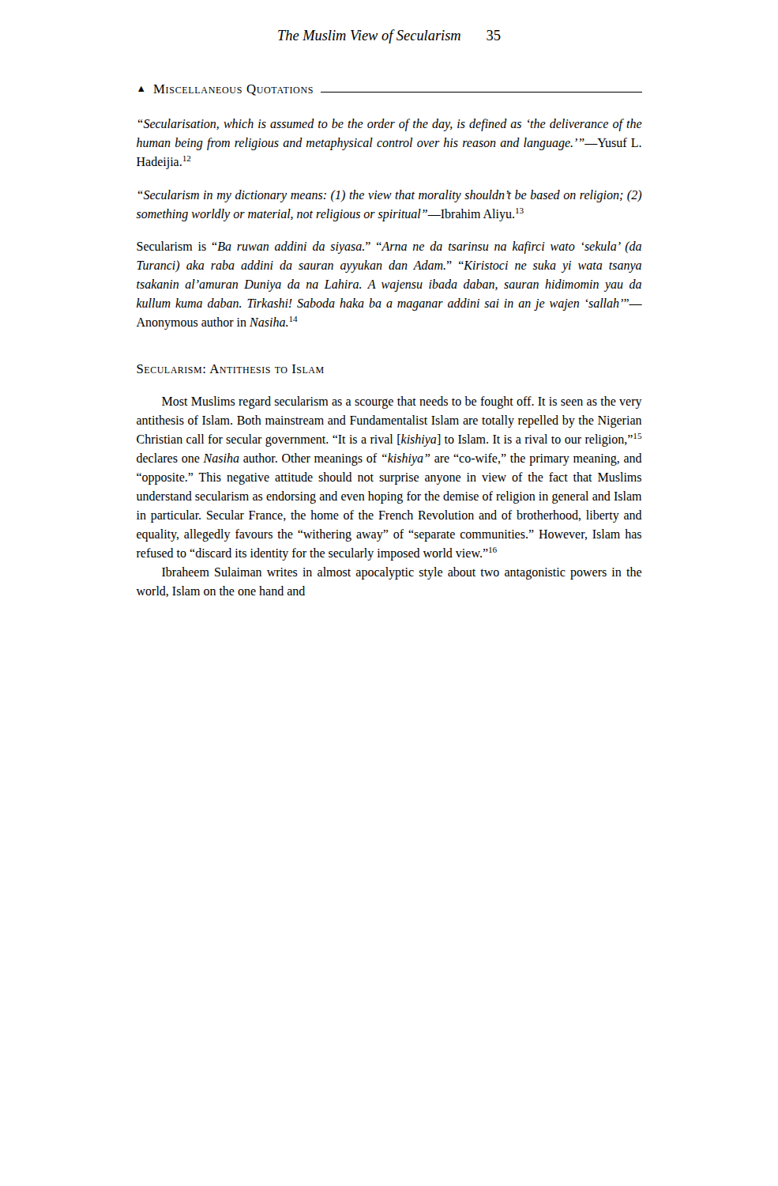The Muslim View of Secularism 35
Miscellaneous Quotations
“Secularisation, which is assumed to be the order of the day, is defined as ‘the deliverance of the human being from religious and metaphysical control over his reason and language.’”—Yusuf L. Hadeijia.12
“Secularism in my dictionary means: (1) the view that morality shouldn’t be based on religion; (2) something worldly or material, not religious or spiritual”—Ibrahim Aliyu.13
Secularism is “Ba ruwan addini da siyasa.” “Arna ne da tsarinsu na kafirci wato ‘sekula’ (da Turanci) aka raba addini da sauran ayyukan dan Adam.” “Kiristoci ne suka yi wata tsanya tsakanin al’amuran Duniya da na Lahira. A wajensu ibada daban, sauran hidimomin yau da kullum kuma daban. Tirkashi! Saboda haka ba a maganar addini sai in an je wajen ‘sallah’”—Anonymous author in Nasiha.14
Secularism: Antithesis to Islam
Most Muslims regard secularism as a scourge that needs to be fought off. It is seen as the very antithesis of Islam. Both mainstream and Fundamentalist Islam are totally repelled by the Nigerian Christian call for secular government. “It is a rival [kishiya] to Islam. It is a rival to our religion,”15 declares one Nasiha author. Other meanings of “kishiya” are “co-wife,” the primary meaning, and “opposite.” This negative attitude should not surprise anyone in view of the fact that Muslims understand secularism as endorsing and even hoping for the demise of religion in general and Islam in particular. Secular France, the home of the French Revolution and of brotherhood, liberty and equality, allegedly favours the “withering away” of “separate communities.” However, Islam has refused to “discard its identity for the secularly imposed world view.”16
Ibraheem Sulaiman writes in almost apocalyptic style about two antagonistic powers in the world, Islam on the one hand and